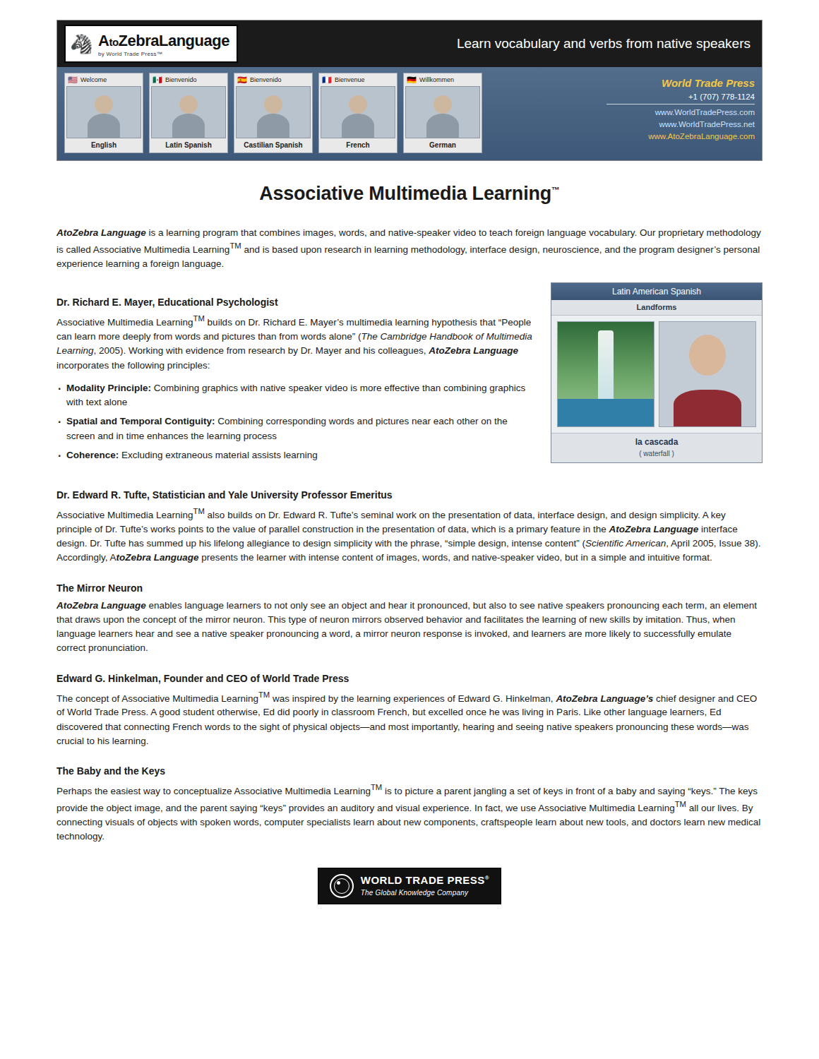🦓 Ato Zebra Language by World Trade Press™
Learn vocabulary and verbs from native speakers
🇺🇸 Welcome
English
🇲🇽 Bienvenido
Latin Spanish
🇪🇸 Bienvenido
Castilian Spanish
🇫🇷 Bienvenue
French
🇩🇪 Willkommen
German
World Trade Press +1 (707) 778-1124 www.WorldTradePress.com www.WorldTradePress.net www.AtoZebraLanguage.com
Associative Multimedia Learning™
AtoZebra Language is a learning program that combines images, words, and native-speaker video to teach foreign language vocabulary. Our proprietary methodology is called Associative Multimedia LearningTM and is based upon research in learning methodology, interface design, neuroscience, and the program designer’s personal experience learning a foreign language.
Dr. Richard E. Mayer, Educational Psychologist
Associative Multimedia LearningTM builds on Dr. Richard E. Mayer’s multimedia learning hypothesis that “People can learn more deeply from words and pictures than from words alone” (The Cambridge Handbook of Multimedia Learning, 2005). Working with evidence from research by Dr. Mayer and his colleagues, AtoZebra Language incorporates the following principles:
Modality Principle: Combining graphics with native speaker video is more effective than combining graphics with text alone
Spatial and Temporal Contiguity: Combining corresponding words and pictures near each other on the screen and in time enhances the learning process
Coherence: Excluding extraneous material assists learning
Latin American Spanish
Landforms
la cascada
( waterfall )
Dr. Edward R. Tufte, Statistician and Yale University Professor Emeritus
Associative Multimedia LearningTM also builds on Dr. Edward R. Tufte’s seminal work on the presentation of data, interface design, and design simplicity. A key principle of Dr. Tufte’s works points to the value of parallel construction in the presentation of data, which is a primary feature in the AtoZebra Language interface design. Dr. Tufte has summed up his lifelong allegiance to design simplicity with the phrase, “simple design, intense content” (Scientific American, April 2005, Issue 38). Accordingly, AtoZebra Language presents the learner with intense content of images, words, and native-speaker video, but in a simple and intuitive format.
The Mirror Neuron
AtoZebra Language enables language learners to not only see an object and hear it pronounced, but also to see native speakers pronouncing each term, an element that draws upon the concept of the mirror neuron. This type of neuron mirrors observed behavior and facilitates the learning of new skills by imitation. Thus, when language learners hear and see a native speaker pronouncing a word, a mirror neuron response is invoked, and learners are more likely to successfully emulate correct pronunciation.
Edward G. Hinkelman, Founder and CEO of World Trade Press
The concept of Associative Multimedia LearningTM was inspired by the learning experiences of Edward G. Hinkelman, AtoZebra Language’s chief designer and CEO of World Trade Press. A good student otherwise, Ed did poorly in classroom French, but excelled once he was living in Paris. Like other language learners, Ed discovered that connecting French words to the sight of physical objects—and most importantly, hearing and seeing native speakers pronouncing these words—was crucial to his learning.
The Baby and the Keys
Perhaps the easiest way to conceptualize Associative Multimedia LearningTM is to picture a parent jangling a set of keys in front of a baby and saying “keys.” The keys provide the object image, and the parent saying “keys” provides an auditory and visual experience. In fact, we use Associative Multimedia LearningTM all our lives. By connecting visuals of objects with spoken words, computer specialists learn about new components, craftspeople learn about new tools, and doctors learn new medical technology.
WORLD TRADE PRESS®
The Global Knowledge Company